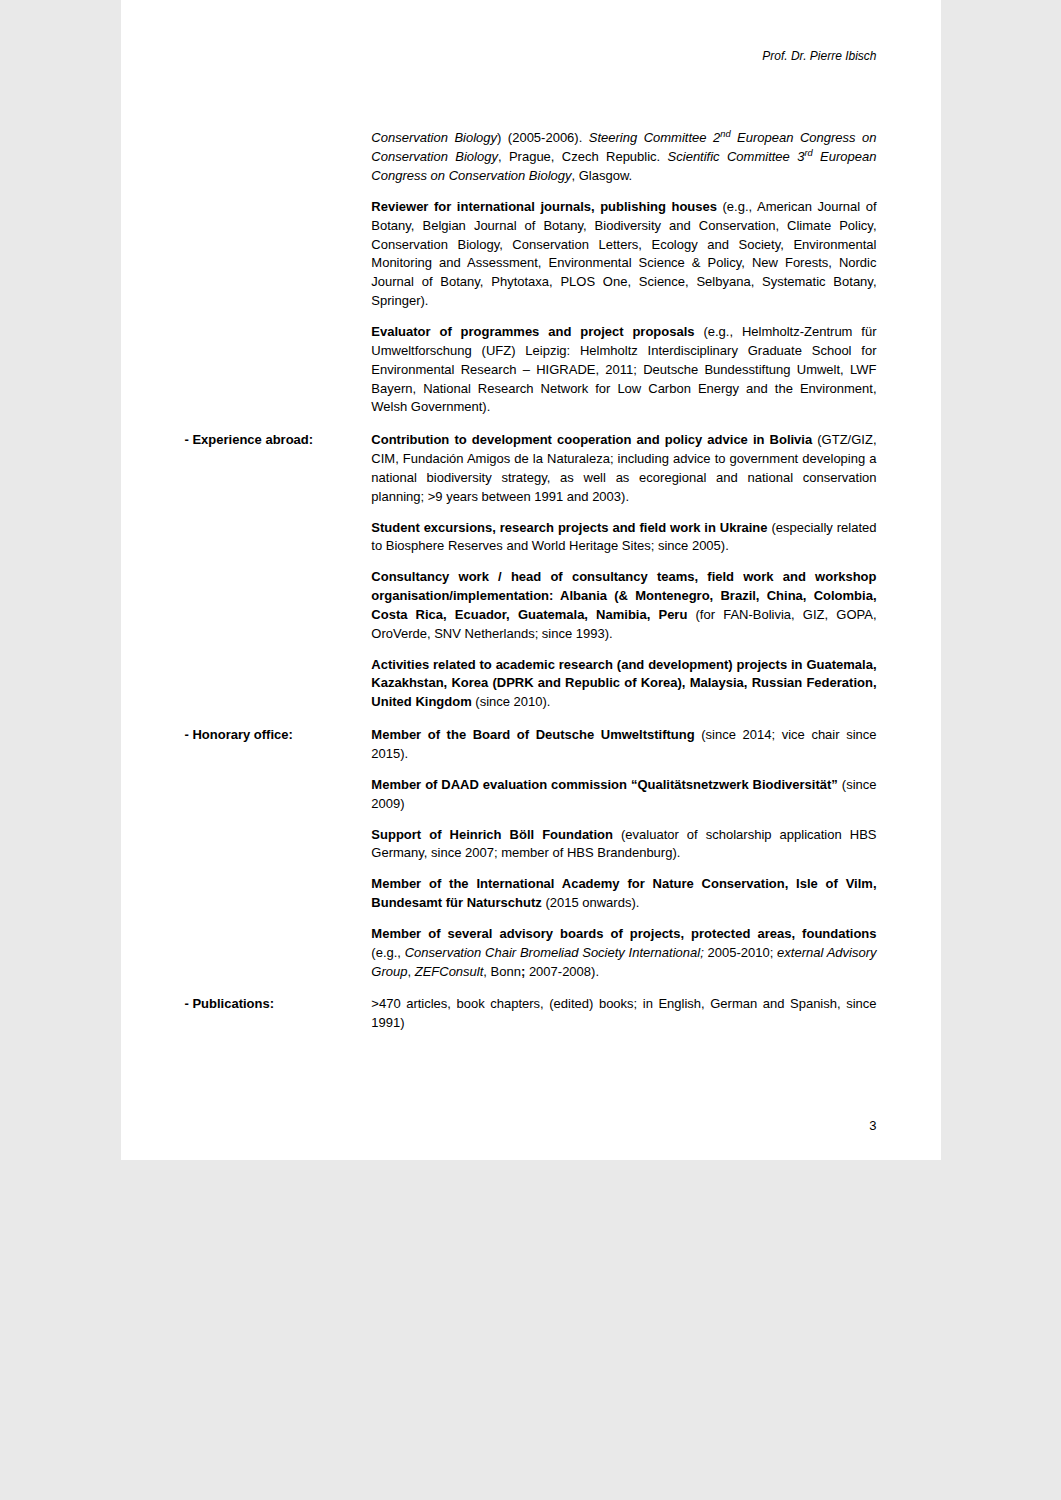Prof. Dr. Pierre Ibisch
| | Conservation Biology ) (2005-2006). Steering Committee 2 nd European Congress on Conservation Biology , Prague, Czech Republic. Scientific Committee 3 rd European Congress on Conservation Biology , Glasgow. Reviewer for international journals, publishing houses (e.g., American Journal of Botany, Belgian Journal of Botany, Biodiversity and Conservation, Climate Policy, Conservation Biology, Conservation Letters, Ecology and Society, Environmental Monitoring and Assessment, Environmental Science & Policy, New Forests, Nordic Journal of Botany, Phytotaxa, PLOS One, Science, Selbyana, Systematic Botany, Springer). Evaluator of programmes and project proposals (e.g., Helmholtz-Zentrum für Umweltforschung (UFZ) Leipzig: Helmholtz Interdisciplinary Graduate School for Environmental Research – HIGRADE, 2011; Deutsche Bundesstiftung Umwelt, LWF Bayern, National Research Network for Low Carbon Energy and the Environment, Welsh Government). |
| - Experience abroad: | Contribution to development cooperation and policy advice in Bolivia (GTZ/GIZ, CIM, Fundación Amigos de la Naturaleza; including advice to government developing a national biodiversity strategy, as well as ecoregional and national conservation planning; >9 years between 1991 and 2003). Student excursions, research projects and field work in Ukraine (especially related to Biosphere Reserves and World Heritage Sites; since 2005). Consultancy work / head of consultancy teams, field work and workshop organisation/implementation: Albania (& Montenegro, Brazil, China, Colombia, Costa Rica, Ecuador, Guatemala, Namibia, Peru (for FAN-Bolivia, GIZ, GOPA, OroVerde, SNV Netherlands; since 1993). Activities related to academic research (and development) projects in Guatemala, Kazakhstan, Korea (DPRK and Republic of Korea), Malaysia, Russian Federation, United Kingdom (since 2010). |
| - Honorary office: | Member of the Board of Deutsche Umweltstiftung (since 2014; vice chair since 2015). Member of DAAD evaluation commission “Qualitätsnetzwerk Biodiversität” (since 2009) Support of Heinrich Böll Foundation (evaluator of scholarship application HBS Germany, since 2007; member of HBS Brandenburg). Member of the International Academy for Nature Conservation, Isle of Vilm, Bundesamt für Naturschutz (2015 onwards). Member of several advisory boards of projects, protected areas, foundations (e.g., Conservation Chair Bromeliad Society International; 2005-2010; external Advisory Group , ZEFConsult , Bonn ; 2007-2008). |
| - Publications: | >470 articles, book chapters, (edited) books; in English, German and Spanish, since 1991) |
3